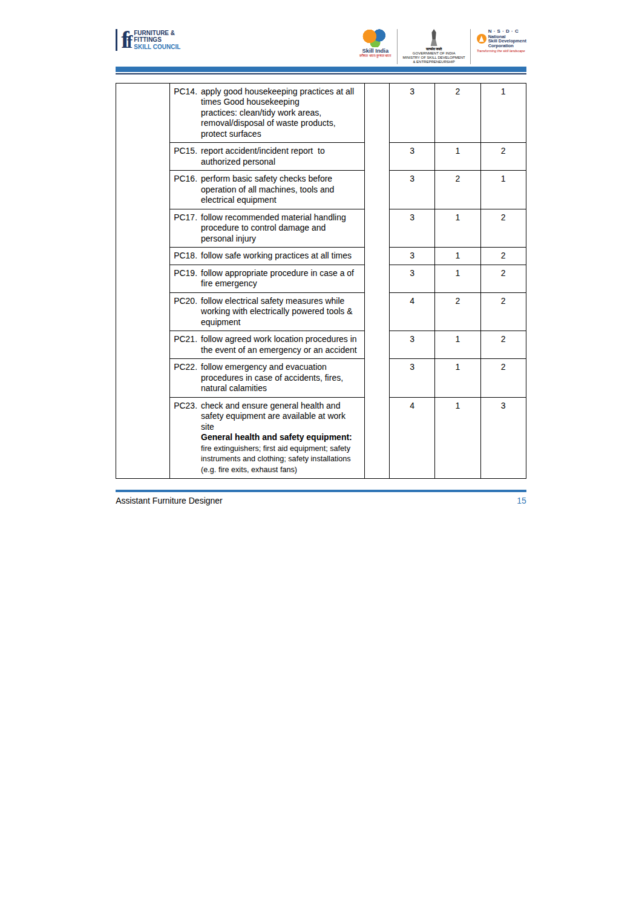ff
FURNITURE &
FITTINGS
SKILL COUNCIL
Skill India
कौशल भारत-कुशल भारत
सत्यमेव जयते
GOVERNMENT OF INDIA
MINISTRY OF SKILL DEVELOPMENT
& ENTREPRENEURSHIP
N · S · D · C
National
Skill Development
Corporation
Transforming the skill landscape
| | PC14. apply good housekeeping practices at all times Good housekeeping practices: clean/tidy work areas, removal/disposal of waste products, protect surfaces | | 3 | 2 | 1 |
| PC15. report accident/incident report to authorized personal | 3 | 1 | 2 |
| PC16. perform basic safety checks before operation of all machines, tools and electrical equipment | 3 | 2 | 1 |
| PC17. follow recommended material handling procedure to control damage and personal injury | 3 | 1 | 2 |
| PC18. follow safe working practices at all times | 3 | 1 | 2 |
| PC19. follow appropriate procedure in case a of fire emergency | 3 | 1 | 2 |
| PC20. follow electrical safety measures while working with electrically powered tools & equipment | 4 | 2 | 2 |
| PC21. follow agreed work location procedures in the event of an emergency or an accident | 3 | 1 | 2 |
| PC22. follow emergency and evacuation procedures in case of accidents, fires, natural calamities | 3 | 1 | 2 |
| PC23. check and ensure general health and safety equipment are available at work site General health and safety equipment: fire extinguishers; first aid equipment; safety instruments and clothing; safety installations (e.g. fire exits, exhaust fans) | 4 | 1 | 3 |
Assistant Furniture Designer
15